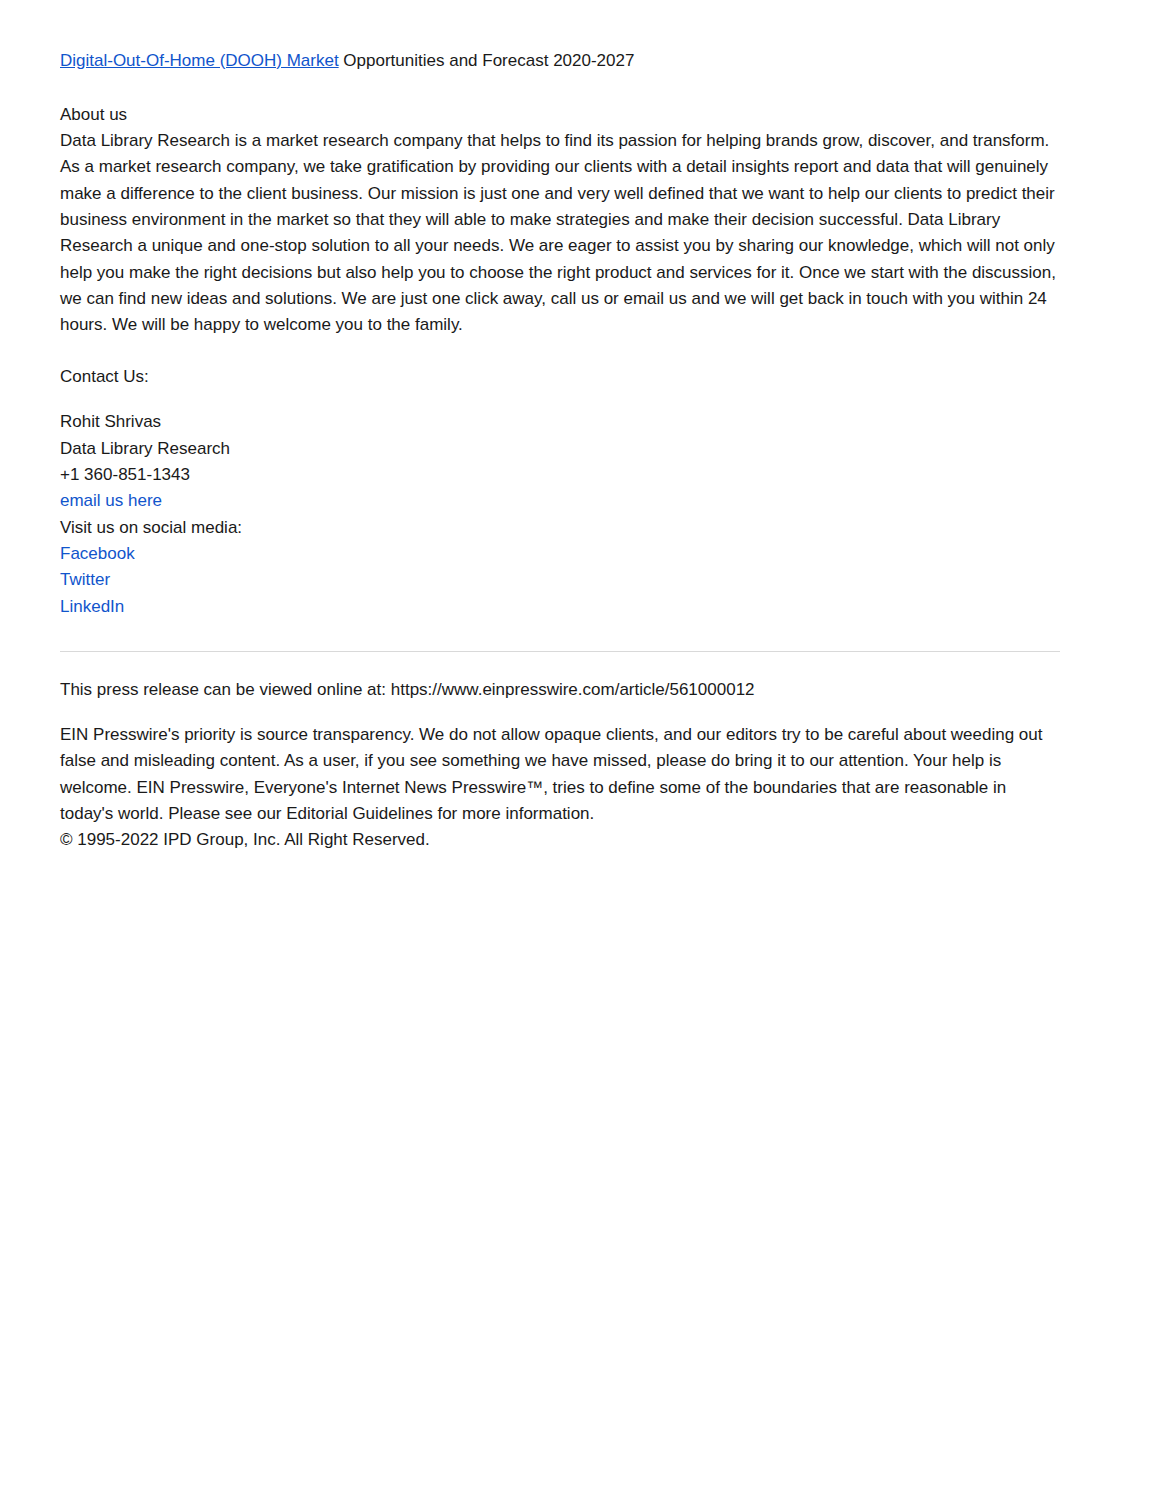Digital-Out-Of-Home (DOOH) Market Opportunities and Forecast 2020-2027
About us
Data Library Research is a market research company that helps to find its passion for helping brands grow, discover, and transform. As a market research company, we take gratification by providing our clients with a detail insights report and data that will genuinely make a difference to the client business. Our mission is just one and very well defined that we want to help our clients to predict their business environment in the market so that they will able to make strategies and make their decision successful. Data Library Research a unique and one-stop solution to all your needs. We are eager to assist you by sharing our knowledge, which will not only help you make the right decisions but also help you to choose the right product and services for it. Once we start with the discussion, we can find new ideas and solutions. We are just one click away, call us or email us and we will get back in touch with you within 24 hours. We will be happy to welcome you to the family.
Contact Us:
Rohit Shrivas
Data Library Research
+1 360-851-1343
email us here
Visit us on social media:
Facebook
Twitter
LinkedIn
This press release can be viewed online at: https://www.einpresswire.com/article/561000012
EIN Presswire's priority is source transparency. We do not allow opaque clients, and our editors try to be careful about weeding out false and misleading content. As a user, if you see something we have missed, please do bring it to our attention. Your help is welcome. EIN Presswire, Everyone's Internet News Presswire™, tries to define some of the boundaries that are reasonable in today's world. Please see our Editorial Guidelines for more information.
© 1995-2022 IPD Group, Inc. All Right Reserved.